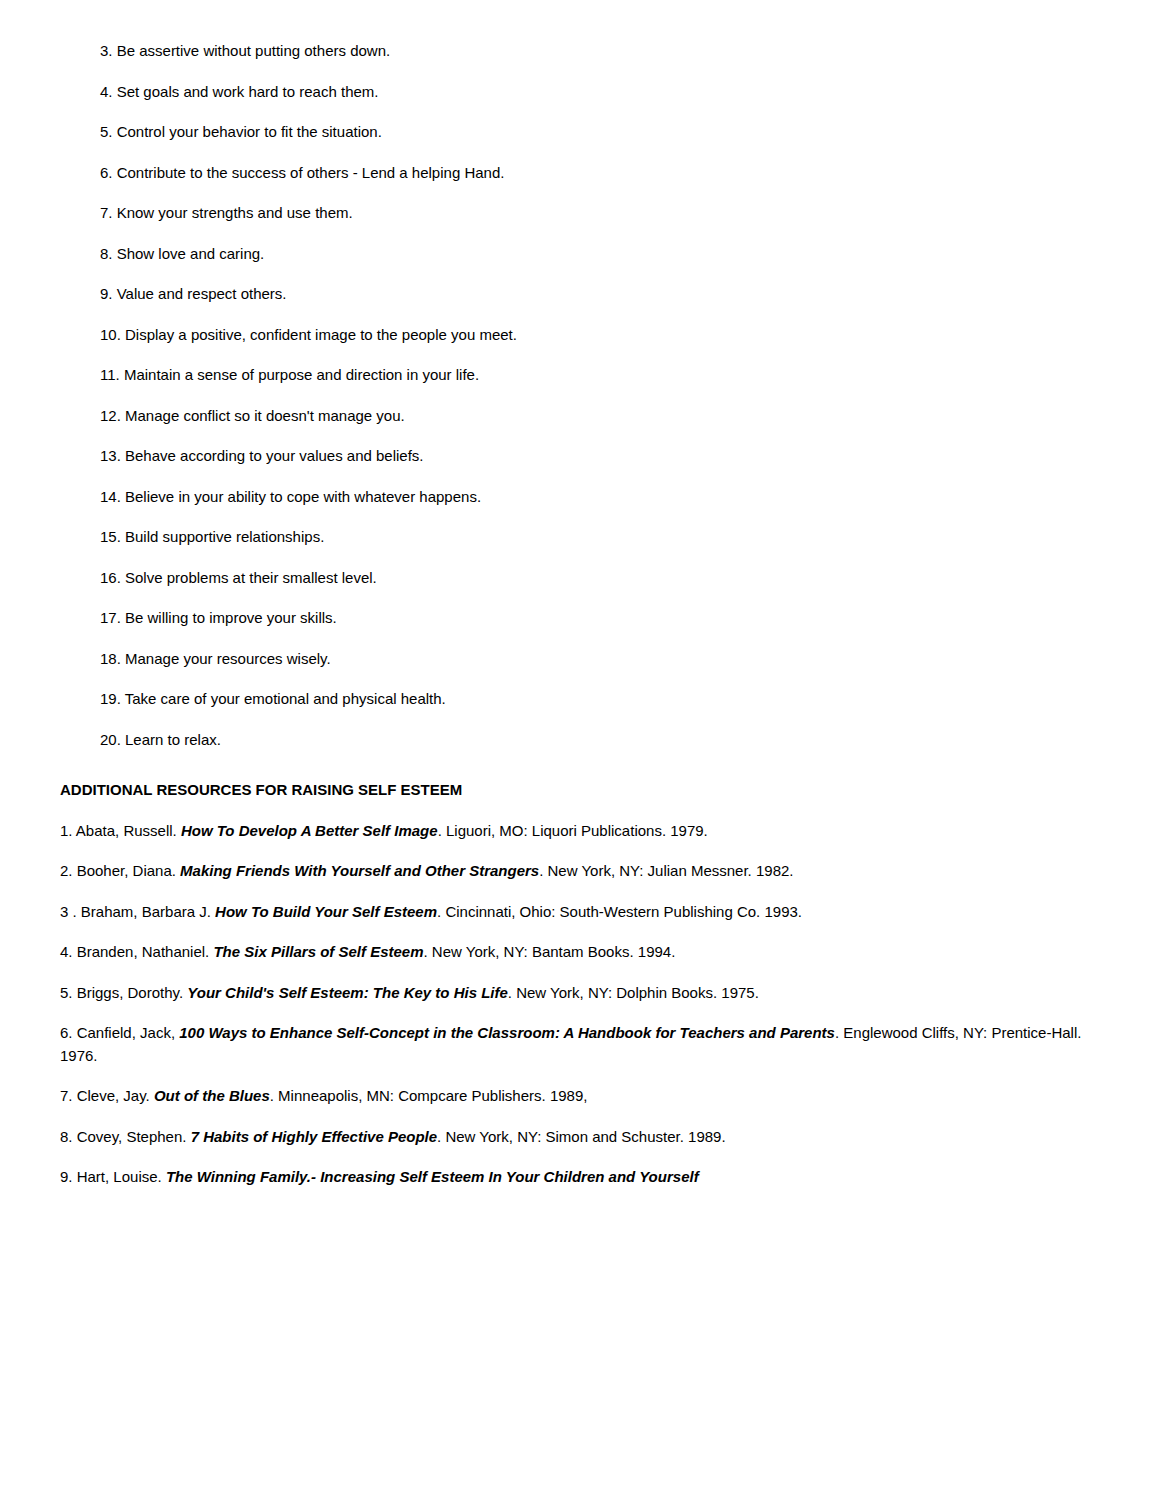3. Be assertive without putting others down.
4. Set goals and work hard to reach them.
5. Control your behavior to fit the situation.
6. Contribute to the success of others - Lend a helping Hand.
7. Know your strengths and use them.
8. Show love and caring.
9. Value and respect others.
10. Display a positive, confident image to the people you meet.
11. Maintain a sense of purpose and direction in your life.
12. Manage conflict so it doesn't manage you.
13. Behave according to your values and beliefs.
14. Believe in your ability to cope with whatever happens.
15. Build supportive relationships.
16. Solve problems at their smallest level.
17. Be willing to improve your skills.
18. Manage your resources wisely.
19. Take care of your emotional and physical health.
20. Learn to relax.
ADDITIONAL RESOURCES FOR RAISING SELF ESTEEM
1. Abata, Russell. How To Develop A Better Self Image. Liguori, MO: Liquori Publications. 1979.
2. Booher, Diana. Making Friends With Yourself and Other Strangers. New York, NY: Julian Messner. 1982.
3 . Braham, Barbara J. How To Build Your Self Esteem. Cincinnati, Ohio: South-Western Publishing Co. 1993.
4. Branden, Nathaniel. The Six Pillars of Self Esteem. New York, NY: Bantam Books. 1994.
5. Briggs, Dorothy. Your Child's Self Esteem: The Key to His Life. New York, NY: Dolphin Books. 1975.
6. Canfield, Jack, 100 Ways to Enhance Self-Concept in the Classroom: A Handbook for Teachers and Parents. Englewood Cliffs, NY: Prentice-Hall. 1976.
7. Cleve, Jay. Out of the Blues. Minneapolis, MN: Compcare Publishers. 1989,
8. Covey, Stephen. 7 Habits of Highly Effective People. New York, NY: Simon and Schuster. 1989.
9. Hart, Louise. The Winning Family.- Increasing Self Esteem In Your Children and Yourself